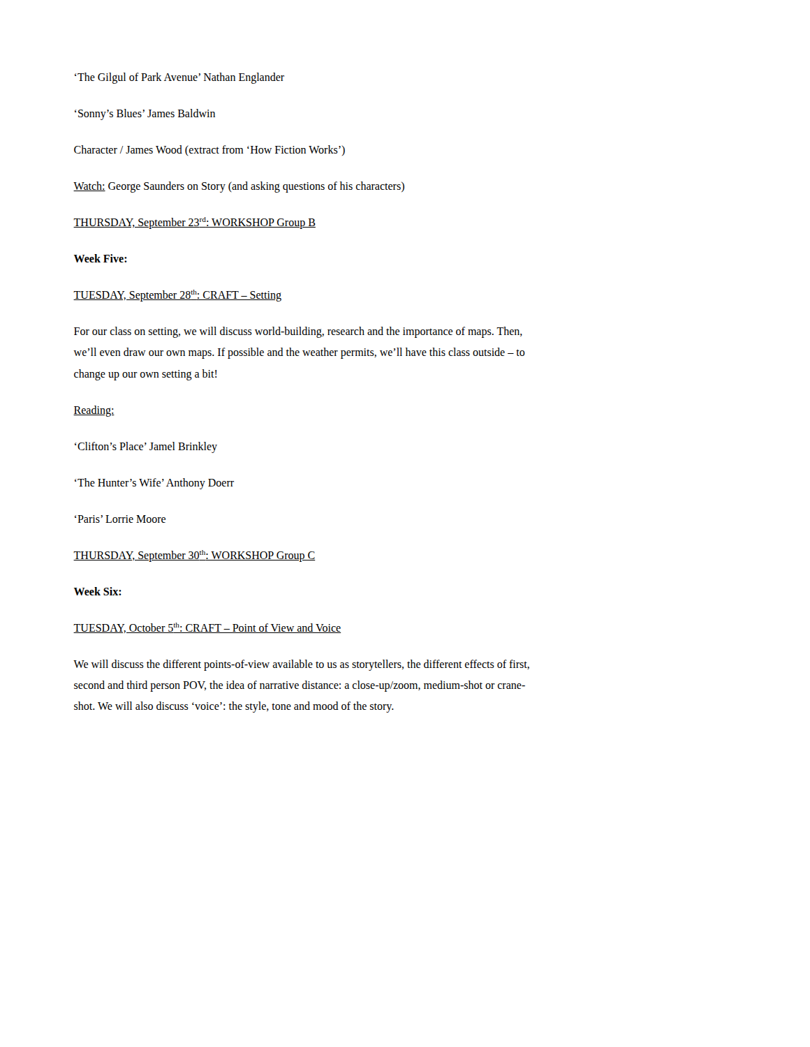‘The Gilgul of Park Avenue’ Nathan Englander
‘Sonny’s Blues’ James Baldwin
Character / James Wood (extract from ‘How Fiction Works’)
Watch: George Saunders on Story (and asking questions of his characters)
THURSDAY, September 23rd: WORKSHOP Group B
Week Five:
TUESDAY, September 28th: CRAFT – Setting
For our class on setting, we will discuss world-building, research and the importance of maps. Then, we’ll even draw our own maps. If possible and the weather permits, we’ll have this class outside – to change up our own setting a bit!
Reading:
‘Clifton’s Place’ Jamel Brinkley
‘The Hunter’s Wife’ Anthony Doerr
‘Paris’ Lorrie Moore
THURSDAY, September 30th: WORKSHOP Group C
Week Six:
TUESDAY, October 5th: CRAFT – Point of View and Voice
We will discuss the different points-of-view available to us as storytellers, the different effects of first, second and third person POV, the idea of narrative distance: a close-up/zoom, medium-shot or crane-shot. We will also discuss ‘voice’: the style, tone and mood of the story.